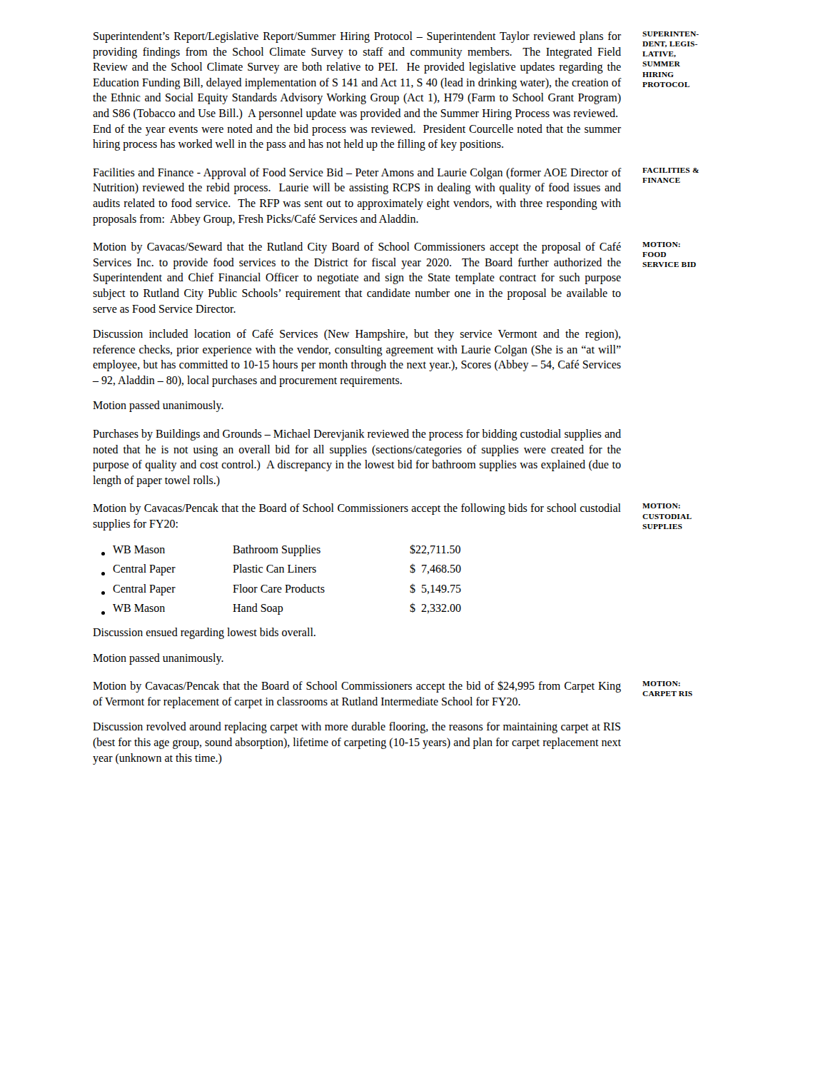Superintendent’s Report/Legislative Report/Summer Hiring Protocol – Superintendent Taylor reviewed plans for providing findings from the School Climate Survey to staff and community members. The Integrated Field Review and the School Climate Survey are both relative to PEI. He provided legislative updates regarding the Education Funding Bill, delayed implementation of S 141 and Act 11, S 40 (lead in drinking water), the creation of the Ethnic and Social Equity Standards Advisory Working Group (Act 1), H79 (Farm to School Grant Program) and S86 (Tobacco and Use Bill.) A personnel update was provided and the Summer Hiring Process was reviewed. End of the year events were noted and the bid process was reviewed. President Courcelle noted that the summer hiring process has worked well in the pass and has not held up the filling of key positions.
Superinten-
dent, Legis-
lative,
Summer
Hiring
Protocol
Facilities and Finance - Approval of Food Service Bid – Peter Amons and Laurie Colgan (former AOE Director of Nutrition) reviewed the rebid process. Laurie will be assisting RCPS in dealing with quality of food issues and audits related to food service. The RFP was sent out to approximately eight vendors, with three responding with proposals from: Abbey Group, Fresh Picks/Café Services and Aladdin.
Facilities &
Finance
Motion by Cavacas/Seward that the Rutland City Board of School Commissioners accept the proposal of Café Services Inc. to provide food services to the District for fiscal year 2020. The Board further authorized the Superintendent and Chief Financial Officer to negotiate and sign the State template contract for such purpose subject to Rutland City Public Schools’ requirement that candidate number one in the proposal be available to serve as Food Service Director.
Discussion included location of Café Services (New Hampshire, but they service Vermont and the region), reference checks, prior experience with the vendor, consulting agreement with Laurie Colgan (She is an “at will” employee, but has committed to 10-15 hours per month through the next year.), Scores (Abbey – 54, Café Services – 92, Aladdin – 80), local purchases and procurement requirements.
Motion passed unanimously.
Motion:
Food
Service Bid
Purchases by Buildings and Grounds – Michael Derevjanik reviewed the process for bidding custodial supplies and noted that he is not using an overall bid for all supplies (sections/categories of supplies were created for the purpose of quality and cost control.) A discrepancy in the lowest bid for bathroom supplies was explained (due to length of paper towel rolls.)
Motion by Cavacas/Pencak that the Board of School Commissioners accept the following bids for school custodial supplies for FY20:
| WB Mason | Bathroom Supplies | $22,711.50 |
| Central Paper | Plastic Can Liners | $ 7,468.50 |
| Central Paper | Floor Care Products | $ 5,149.75 |
| WB Mason | Hand Soap | $ 2,332.00 |
Discussion ensued regarding lowest bids overall.
Motion passed unanimously.
Motion:
Custodial
Supplies
Motion by Cavacas/Pencak that the Board of School Commissioners accept the bid of $24,995 from Carpet King of Vermont for replacement of carpet in classrooms at Rutland Intermediate School for FY20.
Discussion revolved around replacing carpet with more durable flooring, the reasons for maintaining carpet at RIS (best for this age group, sound absorption), lifetime of carpeting (10-15 years) and plan for carpet replacement next year (unknown at this time.)
Motion:
Carpet RIS